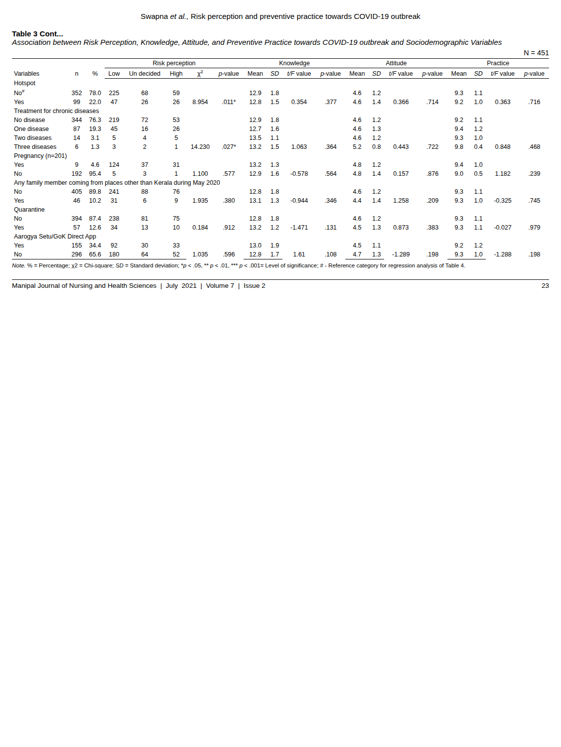Swapna et al., Risk perception and preventive practice towards COVID-19 outbreak
Table 3 Cont... Association between Risk Perception, Knowledge, Attitude, and Preventive Practice towards COVID-19 outbreak and Sociodemographic Variables
N = 451
| Variables | n | % | Risk perception | Knowledge | Attitude | Practice |
| --- | --- | --- | --- | --- | --- | --- |
| Low | Un decided | High | χ 2 | p -value | Mean | SD | t/F value | p -value | Mean | SD | t/F value | p -value | Mean | SD | t/F value | p -value |
| Hotspot |
| No # | 352 | 78.0 | 225 | 68 | 59 | 8.954 | .011* | 12.9 | 1.8 | 0.354 | .377 | 4.6 | 1.2 | 0.366 | .714 | 9.3 | 1.1 | 0.363 | .716 |
| Yes | 99 | 22.0 | 47 | 26 | 26 | 12.8 | 1.5 | 4.6 | 1.4 | 9.2 | 1.0 |
| Treatment for chronic diseases |
| No disease | 344 | 76.3 | 219 | 72 | 53 | 14.230 | .027* | 12.9 | 1.8 | 1.063 | .364 | 4.6 | 1.2 | 0.443 | .722 | 9.2 | 1.1 | 0.848 | .468 |
| One disease | 87 | 19.3 | 45 | 16 | 26 | 12.7 | 1.6 | 4.6 | 1.3 | 9.4 | 1.2 |
| Two diseases | 14 | 3.1 | 5 | 4 | 5 | 13.5 | 1.1 | 4.6 | 1.2 | 9.3 | 1.0 |
| Three diseases | 6 | 1.3 | 3 | 2 | 1 | 13.2 | 1.5 | 5.2 | 0.8 | 9.8 | 0.4 |
| Pregnancy (n=201) |
| Yes | 9 | 4.6 | 124 | 37 | 31 | 1.100 | .577 | 13.2 | 1.3 | -0.578 | .564 | 4.8 | 1.2 | 0.157 | .876 | 9.4 | 1.0 | 1.182 | .239 |
| No | 192 | 95.4 | 5 | 3 | 1 | 12.9 | 1.6 | 4.8 | 1.4 | 9.0 | 0.5 |
| Any family member coming from places other than Kerala during May 2020 |
| No | 405 | 89.8 | 241 | 88 | 76 | 1.935 | .380 | 12.8 | 1.8 | -0.944 | .346 | 4.6 | 1.2 | 1.258 | .209 | 9.3 | 1.1 | -0.325 | .745 |
| Yes | 46 | 10.2 | 31 | 6 | 9 | 13.1 | 1.3 | 4.4 | 1.4 | 9.3 | 1.0 |
| Quarantine |
| No | 394 | 87.4 | 238 | 81 | 75 | 0.184 | .912 | 12.8 | 1.8 | -1.471 | .131 | 4.6 | 1.2 | 0.873 | .383 | 9.3 | 1.1 | -0.027 | .979 |
| Yes | 57 | 12.6 | 34 | 13 | 10 | 13.2 | 1.2 | 4.5 | 1.3 | 9.3 | 1.1 |
| Aarogya Setu/GoK Direct App |
| Yes | 155 | 34.4 | 92 | 30 | 33 | 1.035 | .596 | 13.0 | 1.9 | 1.61 | .108 | 4.5 | 1.1 | -1.289 | .198 | 9.2 | 1.2 | -1.288 | .198 |
| No | 296 | 65.6 | 180 | 64 | 52 | 12.8 | 1.7 | 4.7 | 1.3 | 9.3 | 1.0 |
Note. % = Percentage; χ2 = Chi-square; SD = Standard deviation; *p < .05, ** p < .01, *** p < .001= Level of significance; # - Reference category for regression analysis of Table 4.
Manipal Journal of Nursing and Health Sciences | July 2021 | Volume 7 | Issue 2 23